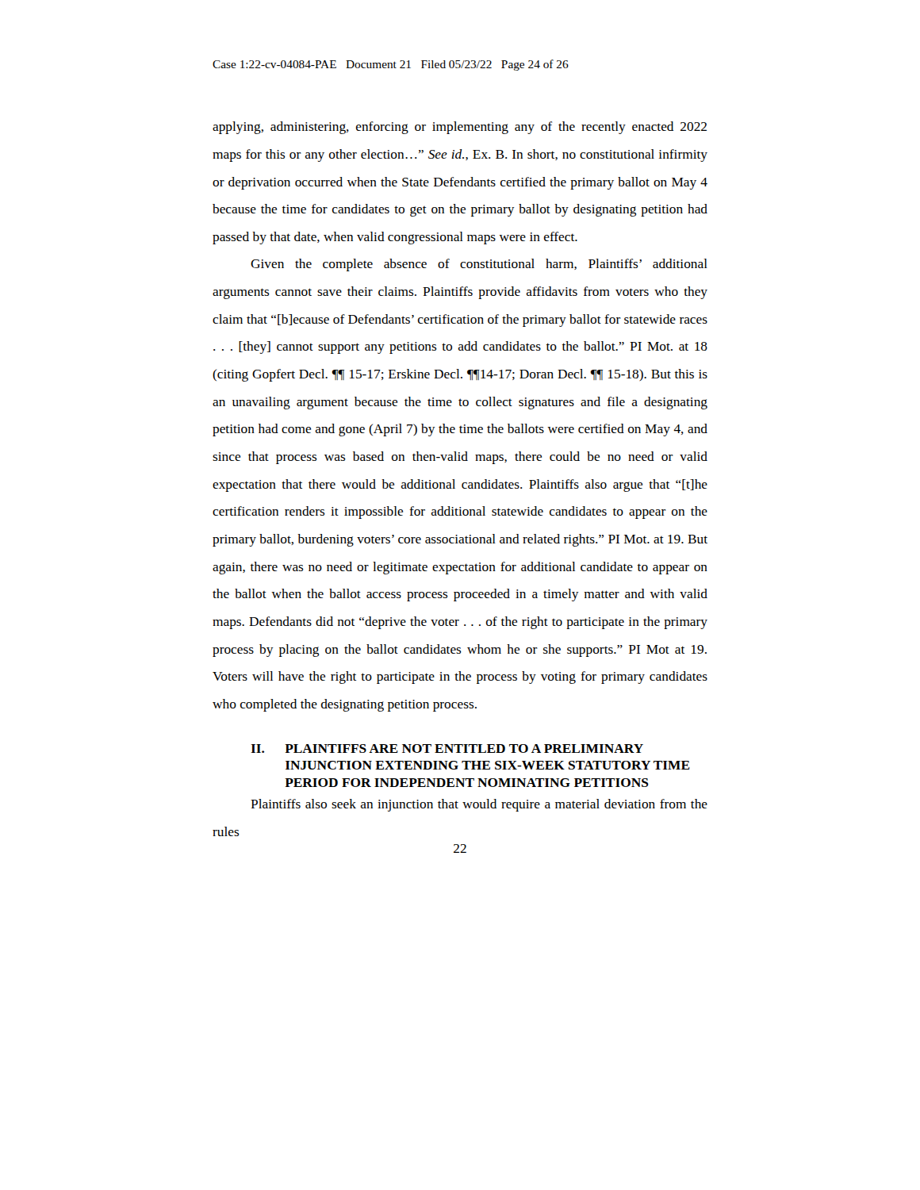Case 1:22-cv-04084-PAE Document 21 Filed 05/23/22 Page 24 of 26
applying, administering, enforcing or implementing any of the recently enacted 2022 maps for this or any other election…” See id., Ex. B. In short, no constitutional infirmity or deprivation occurred when the State Defendants certified the primary ballot on May 4 because the time for candidates to get on the primary ballot by designating petition had passed by that date, when valid congressional maps were in effect.
Given the complete absence of constitutional harm, Plaintiffs’ additional arguments cannot save their claims. Plaintiffs provide affidavits from voters who they claim that “[b]ecause of Defendants’ certification of the primary ballot for statewide races . . . [they] cannot support any petitions to add candidates to the ballot.” PI Mot. at 18 (citing Gopfert Decl. ¶¶ 15-17; Erskine Decl. ¶¶14-17; Doran Decl. ¶¶ 15-18). But this is an unavailing argument because the time to collect signatures and file a designating petition had come and gone (April 7) by the time the ballots were certified on May 4, and since that process was based on then-valid maps, there could be no need or valid expectation that there would be additional candidates. Plaintiffs also argue that “[t]he certification renders it impossible for additional statewide candidates to appear on the primary ballot, burdening voters’ core associational and related rights.” PI Mot. at 19. But again, there was no need or legitimate expectation for additional candidate to appear on the ballot when the ballot access process proceeded in a timely matter and with valid maps. Defendants did not “deprive the voter . . . of the right to participate in the primary process by placing on the ballot candidates whom he or she supports.” PI Mot at 19. Voters will have the right to participate in the process by voting for primary candidates who completed the designating petition process.
II.
Plaintiffs are not entitled to a preliminary injunction extending the six-week statutory time period for independent nominating petitions
Plaintiffs also seek an injunction that would require a material deviation from the rules
22